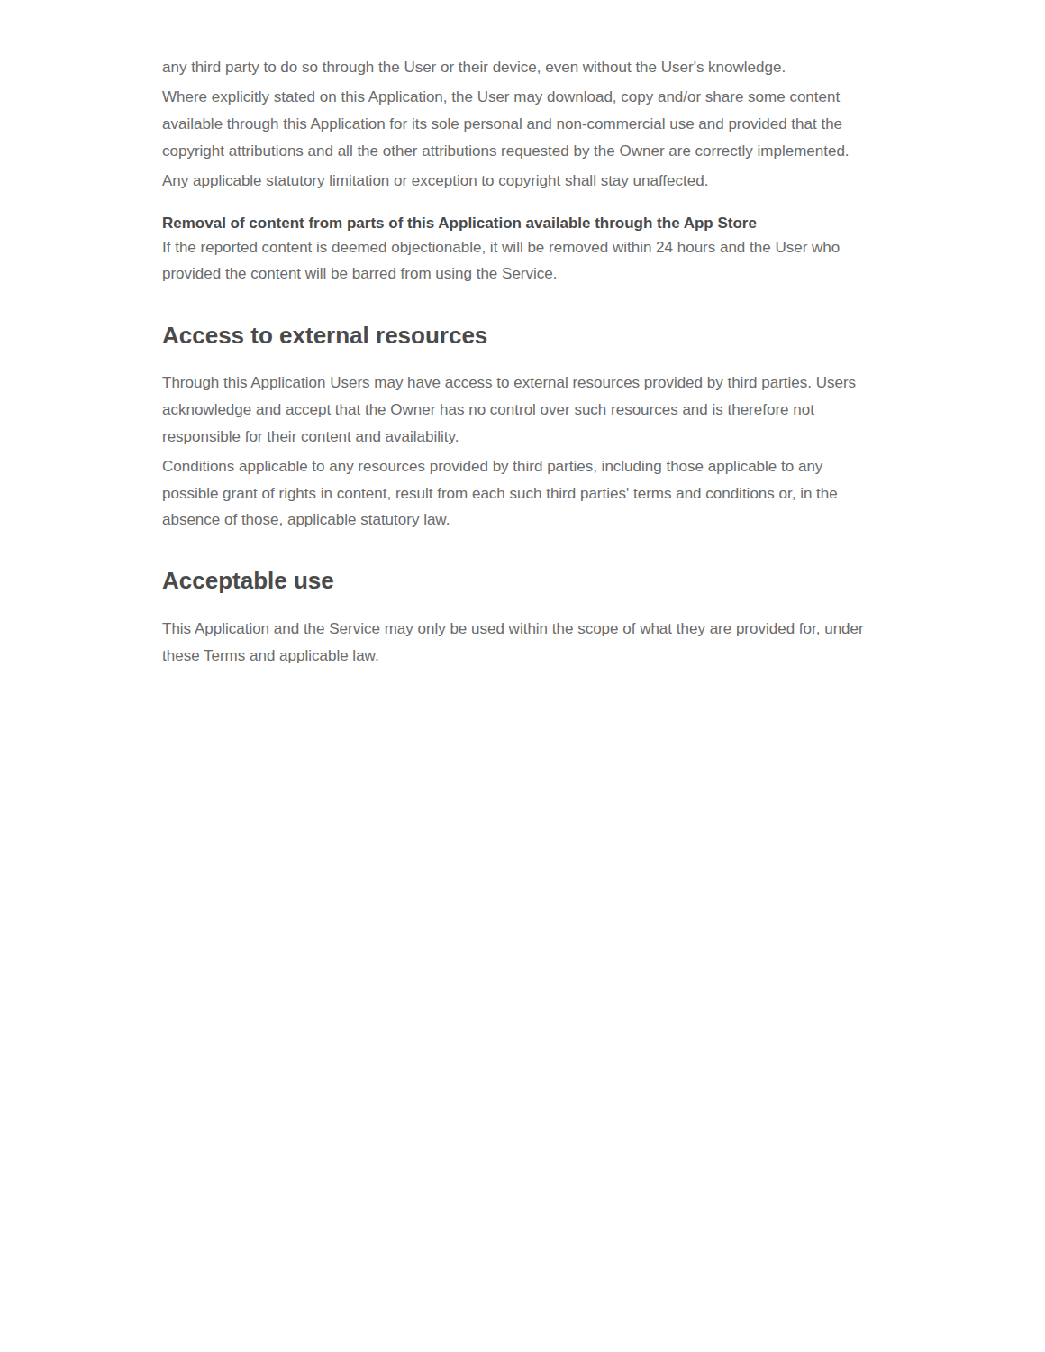any third party to do so through the User or their device, even without the User's knowledge.
Where explicitly stated on this Application, the User may download, copy and/or share some content available through this Application for its sole personal and non-commercial use and provided that the copyright attributions and all the other attributions requested by the Owner are correctly implemented.
Any applicable statutory limitation or exception to copyright shall stay unaffected.
Removal of content from parts of this Application available through the App Store
If the reported content is deemed objectionable, it will be removed within 24 hours and the User who provided the content will be barred from using the Service.
Access to external resources
Through this Application Users may have access to external resources provided by third parties. Users acknowledge and accept that the Owner has no control over such resources and is therefore not responsible for their content and availability.
Conditions applicable to any resources provided by third parties, including those applicable to any possible grant of rights in content, result from each such third parties' terms and conditions or, in the absence of those, applicable statutory law.
Acceptable use
This Application and the Service may only be used within the scope of what they are provided for, under these Terms and applicable law.